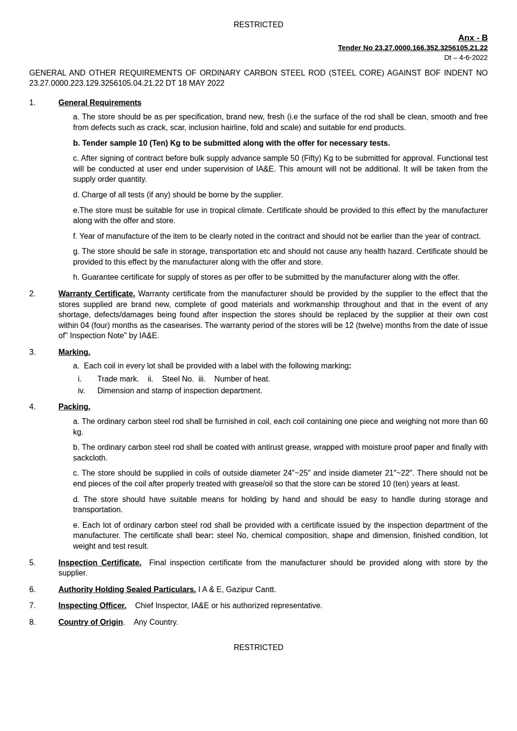RESTRICTED
Anx - B
Tender No 23.27.0000.166.352.3256105.21.22
Dt – 4-6-2022
GENERAL AND OTHER REQUIREMENTS OF ORDINARY CARBON STEEL ROD (STEEL CORE) AGAINST BOF INDENT NO 23.27.0000.223.129.3256105.04.21.22 DT 18 MAY 2022
General Requirements
a. The store should be as per specification, brand new, fresh (i.e the surface of the rod shall be clean, smooth and free from defects such as crack, scar, inclusion hairline, fold and scale) and suitable for end products.
b. Tender sample 10 (Ten) Kg to be submitted along with the offer for necessary tests.
c. After signing of contract before bulk supply advance sample 50 (Fifty) Kg to be submitted for approval. Functional test will be conducted at user end under supervision of IA&E. This amount will not be additional. It will be taken from the supply order quantity.
d. Charge of all tests (if any) should be borne by the supplier.
e.The store must be suitable for use in tropical climate. Certificate should be provided to this effect by the manufacturer along with the offer and store.
f. Year of manufacture of the item to be clearly noted in the contract and should not be earlier than the year of contract.
g. The store should be safe in storage, transportation etc and should not cause any health hazard. Certificate should be provided to this effect by the manufacturer along with the offer and store.
h. Guarantee certificate for supply of stores as per offer to be submitted by the manufacturer along with the offer.
Warranty Certificate. Warranty certificate from the manufacturer should be provided by the supplier to the effect that the stores supplied are brand new, complete of good materials and workmanship throughout and that in the event of any shortage, defects/damages being found after inspection the stores should be replaced by the supplier at their own cost within 04 (four) months as the casearises. The warranty period of the stores will be 12 (twelve) months from the date of issue of" Inspection Note" by IA&E.
Marking.
a. Each coil in every lot shall be provided with a label with the following marking:
i. Trade mark. ii. Steel No. iii. Number of heat.
iv. Dimension and stamp of inspection department.
Packing.
a. The ordinary carbon steel rod shall be furnished in coil, each coil containing one piece and weighing not more than 60 kg.
b. The ordinary carbon steel rod shall be coated with antirust grease, wrapped with moisture proof paper and finally with sackcloth.
c. The store should be supplied in coils of outside diameter 24″~25″ and inside diameter 21″~22″. There should not be end pieces of the coil after properly treated with grease/oil so that the store can be stored 10 (ten) years at least.
d. The store should have suitable means for holding by hand and should be easy to handle during storage and transportation.
e. Each lot of ordinary carbon steel rod shall be provided with a certificate issued by the inspection department of the manufacturer. The certificate shall bear: steel No, chemical composition, shape and dimension, finished condition, lot weight and test result.
Inspection Certificate. Final inspection certificate from the manufacturer should be provided along with store by the supplier.
Authority Holding Sealed Particulars. I A & E, Gazipur Cantt.
Inspecting Officer. Chief Inspector, IA&E or his authorized representative.
Country of Origin. Any Country.
RESTRICTED